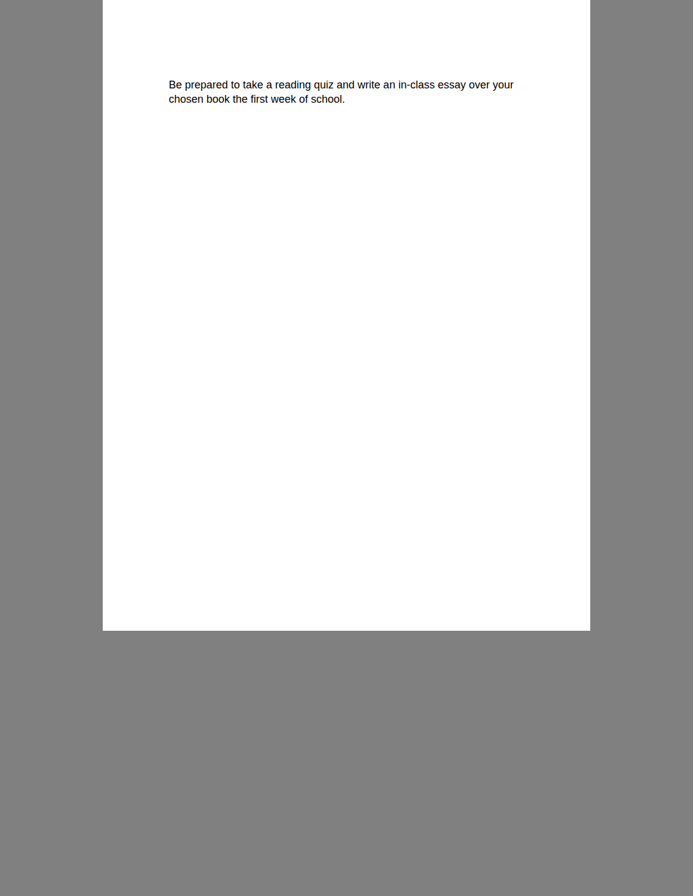Be prepared to take a reading quiz and write an in-class essay over your chosen book the first week of school.